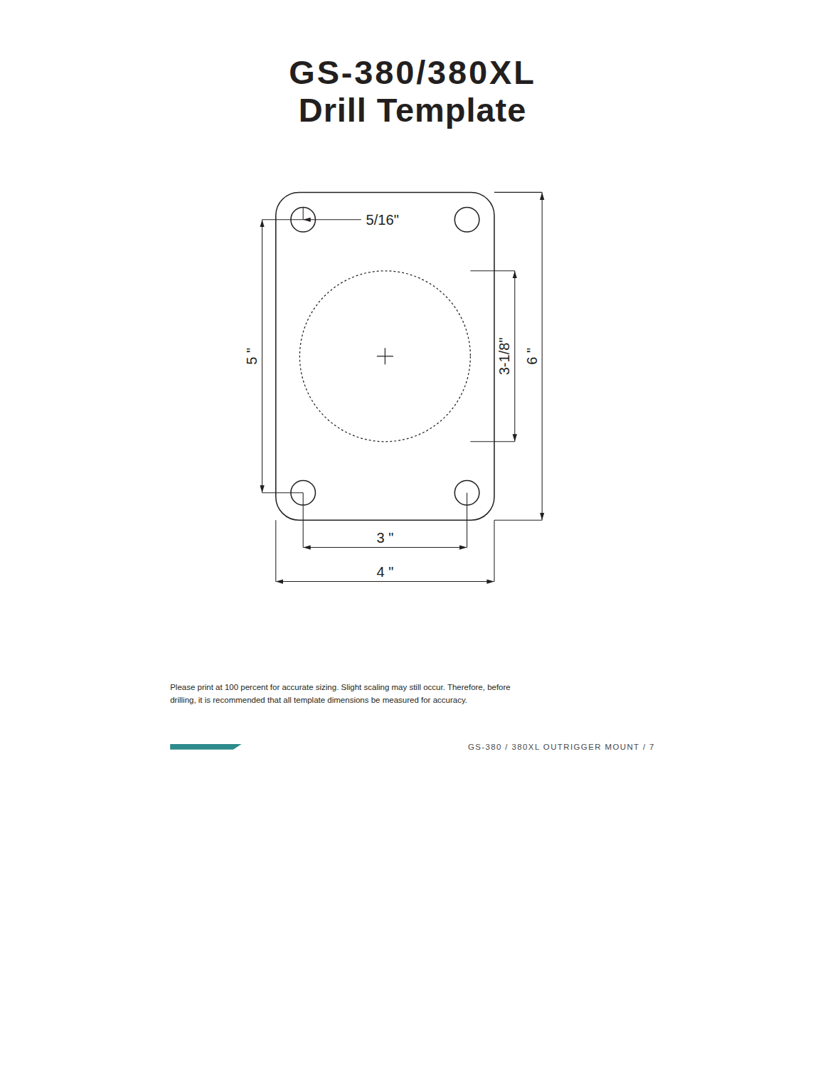GS-380/380XLDrill Template
5/16" 5 " 3-1/8" 6 " 3 " 4 "
Please print at 100 percent for accurate sizing. Slight scaling may still occur. Therefore, before drilling, it is recommended that all template dimensions be measured for accuracy.
GS-380 / 380XL Outrigger Mount / 7